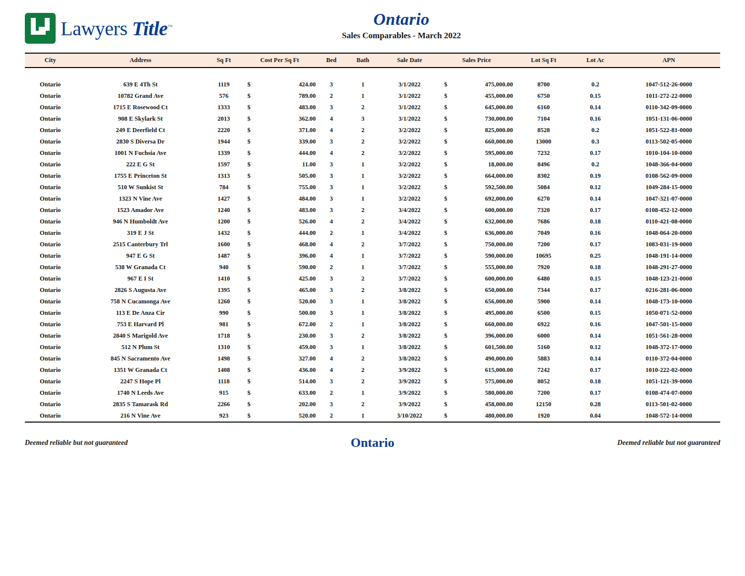Lawyers Title™
Ontario
Sales Comparables - March 2022
| City | Address | Sq Ft | Cost Per Sq Ft | Bed | Bath | Sale Date | Sales Price | Lot Sq Ft | Lot Ac | APN |
| --- | --- | --- | --- | --- | --- | --- | --- | --- | --- | --- |
| Ontario | 639 E 4Th St | 1119 | $ | 424.00 | 3 | 1 | 3/1/2022 | $ | 475,000.00 | 8700 | 0.2 | 1047-512-26-0000 |
| Ontario | 10782 Grand Ave | 576 | $ | 789.00 | 2 | 1 | 3/1/2022 | $ | 455,000.00 | 6750 | 0.15 | 1011-272-22-0000 |
| Ontario | 1715 E Rosewood Ct | 1333 | $ | 483.00 | 3 | 2 | 3/1/2022 | $ | 645,000.00 | 6160 | 0.14 | 0110-342-09-0000 |
| Ontario | 908 E Skylark St | 2013 | $ | 362.00 | 4 | 3 | 3/1/2022 | $ | 730,000.00 | 7104 | 0.16 | 1051-131-06-0000 |
| Ontario | 249 E Deerfield Ct | 2220 | $ | 371.00 | 4 | 2 | 3/2/2022 | $ | 825,000.00 | 8528 | 0.2 | 1051-522-81-0000 |
| Ontario | 2830 S Diversa Dr | 1944 | $ | 339.00 | 3 | 2 | 3/2/2022 | $ | 660,000.00 | 13000 | 0.3 | 0113-502-05-0000 |
| Ontario | 1001 N Fuchsia Ave | 1339 | $ | 444.00 | 4 | 2 | 3/2/2022 | $ | 595,000.00 | 7232 | 0.17 | 1010-104-10-0000 |
| Ontario | 222 E G St | 1597 | $ | 11.00 | 3 | 1 | 3/2/2022 | $ | 18,000.00 | 8496 | 0.2 | 1048-366-04-0000 |
| Ontario | 1755 E Princeton St | 1313 | $ | 505.00 | 3 | 1 | 3/2/2022 | $ | 664,000.00 | 8302 | 0.19 | 0108-562-09-0000 |
| Ontario | 510 W Sunkist St | 784 | $ | 755.00 | 3 | 1 | 3/2/2022 | $ | 592,500.00 | 5084 | 0.12 | 1049-284-15-0000 |
| Ontario | 1323 N Vine Ave | 1427 | $ | 484.00 | 3 | 1 | 3/2/2022 | $ | 692,000.00 | 6270 | 0.14 | 1047-321-07-0000 |
| Ontario | 1523 Amador Ave | 1240 | $ | 483.00 | 3 | 2 | 3/4/2022 | $ | 600,000.00 | 7320 | 0.17 | 0108-452-12-0000 |
| Ontario | 946 N Humboldt Ave | 1200 | $ | 526.00 | 4 | 2 | 3/4/2022 | $ | 632,000.00 | 7686 | 0.18 | 0110-421-08-0000 |
| Ontario | 319 E J St | 1432 | $ | 444.00 | 2 | 1 | 3/4/2022 | $ | 636,000.00 | 7049 | 0.16 | 1048-064-20-0000 |
| Ontario | 2515 Canterbury Trl | 1600 | $ | 468.00 | 4 | 2 | 3/7/2022 | $ | 750,000.00 | 7200 | 0.17 | 1083-031-19-0000 |
| Ontario | 947 E G St | 1487 | $ | 396.00 | 4 | 1 | 3/7/2022 | $ | 590,000.00 | 10695 | 0.25 | 1048-191-14-0000 |
| Ontario | 538 W Granada Ct | 940 | $ | 590.00 | 2 | 1 | 3/7/2022 | $ | 555,000.00 | 7920 | 0.18 | 1048-291-27-0000 |
| Ontario | 967 E I St | 1410 | $ | 425.00 | 3 | 2 | 3/7/2022 | $ | 600,000.00 | 6480 | 0.15 | 1048-123-21-0000 |
| Ontario | 2826 S Augusta Ave | 1395 | $ | 465.00 | 3 | 2 | 3/8/2022 | $ | 650,000.00 | 7344 | 0.17 | 0216-281-06-0000 |
| Ontario | 758 N Cucamonga Ave | 1260 | $ | 520.00 | 3 | 1 | 3/8/2022 | $ | 656,000.00 | 5900 | 0.14 | 1048-173-10-0000 |
| Ontario | 113 E De Anza Cir | 990 | $ | 500.00 | 3 | 1 | 3/8/2022 | $ | 495,000.00 | 6500 | 0.15 | 1050-071-52-0000 |
| Ontario | 753 E Harvard Pl | 981 | $ | 672.00 | 2 | 1 | 3/8/2022 | $ | 660,000.00 | 6922 | 0.16 | 1047-501-15-0000 |
| Ontario | 2840 S Marigold Ave | 1718 | $ | 230.00 | 3 | 2 | 3/8/2022 | $ | 396,000.00 | 6000 | 0.14 | 1051-561-28-0000 |
| Ontario | 512 N Plum St | 1310 | $ | 459.00 | 3 | 1 | 3/8/2022 | $ | 601,500.00 | 5160 | 0.12 | 1048-372-17-0000 |
| Ontario | 845 N Sacramento Ave | 1498 | $ | 327.00 | 4 | 2 | 3/8/2022 | $ | 490,000.00 | 5883 | 0.14 | 0110-372-04-0000 |
| Ontario | 1351 W Granada Ct | 1408 | $ | 436.00 | 4 | 2 | 3/9/2022 | $ | 615,000.00 | 7242 | 0.17 | 1010-222-02-0000 |
| Ontario | 2247 S Hope Pl | 1118 | $ | 514.00 | 3 | 2 | 3/9/2022 | $ | 575,000.00 | 8052 | 0.18 | 1051-121-39-0000 |
| Ontario | 1740 N Leeds Ave | 915 | $ | 633.00 | 2 | 1 | 3/9/2022 | $ | 580,000.00 | 7200 | 0.17 | 0108-474-07-0000 |
| Ontario | 2835 S Tamarask Rd | 2266 | $ | 202.00 | 3 | 2 | 3/9/2022 | $ | 458,000.00 | 12150 | 0.28 | 0113-501-02-0000 |
| Ontario | 216 N Vine Ave | 923 | $ | 520.00 | 2 | 1 | 3/10/2022 | $ | 480,000.00 | 1920 | 0.04 | 1048-572-14-0000 |
Deemed reliable but not guaranteed
Ontario
Deemed reliable but not guaranteed